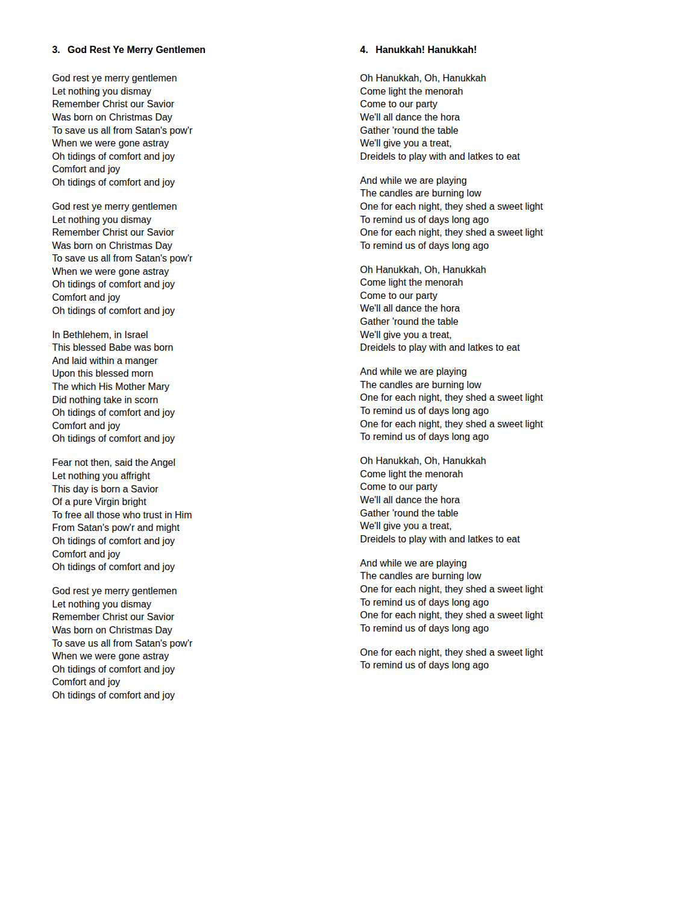3. God Rest Ye Merry Gentlemen
God rest ye merry gentlemen
Let nothing you dismay
Remember Christ our Savior
Was born on Christmas Day
To save us all from Satan's pow'r
When we were gone astray
Oh tidings of comfort and joy
Comfort and joy
Oh tidings of comfort and joy
God rest ye merry gentlemen
Let nothing you dismay
Remember Christ our Savior
Was born on Christmas Day
To save us all from Satan's pow'r
When we were gone astray
Oh tidings of comfort and joy
Comfort and joy
Oh tidings of comfort and joy
In Bethlehem, in Israel
This blessed Babe was born
And laid within a manger
Upon this blessed morn
The which His Mother Mary
Did nothing take in scorn
Oh tidings of comfort and joy
Comfort and joy
Oh tidings of comfort and joy
Fear not then, said the Angel
Let nothing you affright
This day is born a Savior
Of a pure Virgin bright
To free all those who trust in Him
From Satan's pow'r and might
Oh tidings of comfort and joy
Comfort and joy
Oh tidings of comfort and joy
God rest ye merry gentlemen
Let nothing you dismay
Remember Christ our Savior
Was born on Christmas Day
To save us all from Satan's pow'r
When we were gone astray
Oh tidings of comfort and joy
Comfort and joy
Oh tidings of comfort and joy
4. Hanukkah! Hanukkah!
Oh Hanukkah, Oh, Hanukkah
Come light the menorah
Come to our party
We'll all dance the hora
Gather 'round the table
We'll give you a treat,
Dreidels to play with and latkes to eat
And while we are playing
The candles are burning low
One for each night, they shed a sweet light
To remind us of days long ago
One for each night, they shed a sweet light
To remind us of days long ago
Oh Hanukkah, Oh, Hanukkah
Come light the menorah
Come to our party
We'll all dance the hora
Gather 'round the table
We'll give you a treat,
Dreidels to play with and latkes to eat
And while we are playing
The candles are burning low
One for each night, they shed a sweet light
To remind us of days long ago
One for each night, they shed a sweet light
To remind us of days long ago
Oh Hanukkah, Oh, Hanukkah
Come light the menorah
Come to our party
We'll all dance the hora
Gather 'round the table
We'll give you a treat,
Dreidels to play with and latkes to eat
And while we are playing
The candles are burning low
One for each night, they shed a sweet light
To remind us of days long ago
One for each night, they shed a sweet light
To remind us of days long ago
One for each night, they shed a sweet light
To remind us of days long ago